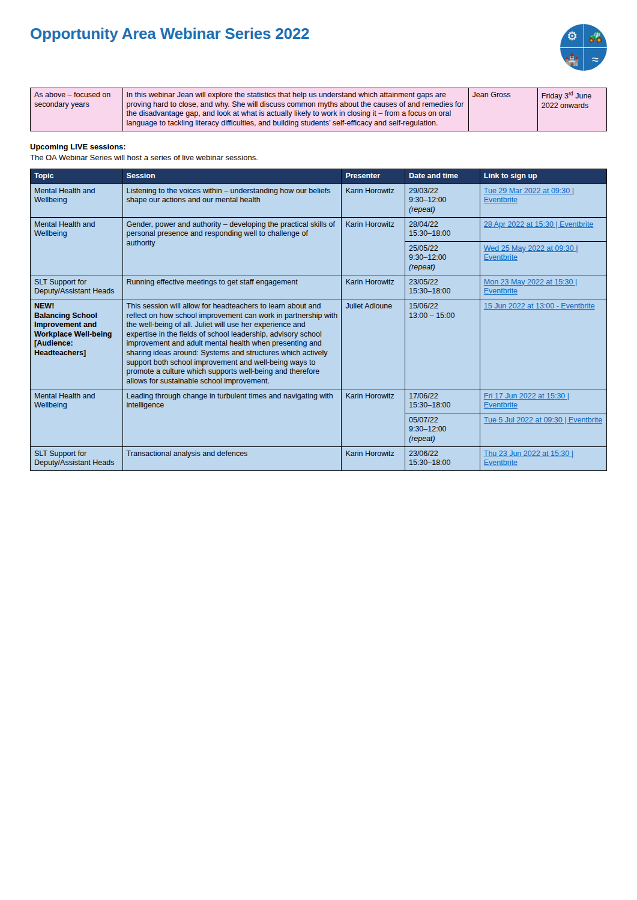Opportunity Area Webinar Series 2022
⚙
🚜
🏰
≈
| As above – focused on secondary years | In this webinar Jean will explore the statistics that help us understand which attainment gaps are proving hard to close, and why. She will discuss common myths about the causes of and remedies for the disadvantage gap, and look at what is actually likely to work in closing it – from a focus on oral language to tackling literacy difficulties, and building students’ self-efficacy and self-regulation. | Jean Gross | Friday 3 rd June 2022 onwards |
Upcoming LIVE sessions:
The OA Webinar Series will host a series of live webinar sessions.
| Topic | Session | Presenter | Date and time | Link to sign up |
| --- | --- | --- | --- | --- |
| Mental Health and Wellbeing | Listening to the voices within – understanding how our beliefs shape our actions and our mental health | Karin Horowitz | 29/03/22 9:30–12:00 (repeat) | Tue 29 Mar 2022 at 09:30 / Eventbrite |
| Mental Health and Wellbeing | Gender, power and authority – developing the practical skills of personal presence and responding well to challenge of authority | Karin Horowitz | 28/04/22 15:30–18:00 | 28 Apr 2022 at 15:30 / Eventbrite |
| 25/05/22 9:30–12:00 (repeat) | Wed 25 May 2022 at 09:30 / Eventbrite |
| SLT Support for Deputy/Assistant Heads | Running effective meetings to get staff engagement | Karin Horowitz | 23/05/22 15:30–18:00 | Mon 23 May 2022 at 15:30 / Eventbrite |
| NEW! Balancing School Improvement and Workplace Well-being [Audience: Headteachers] | This session will allow for headteachers to learn about and reflect on how school improvement can work in partnership with the well-being of all. Juliet will use her experience and expertise in the fields of school leadership, advisory school improvement and adult mental health when presenting and sharing ideas around: Systems and structures which actively support both school improvement and well-being ways to promote a culture which supports well-being and therefore allows for sustainable school improvement. | Juliet Adloune | 15/06/22 13:00 – 15:00 | 15 Jun 2022 at 13:00 - Eventbrite |
| Mental Health and Wellbeing | Leading through change in turbulent times and navigating with intelligence | Karin Horowitz | 17/06/22 15:30–18:00 | Fri 17 Jun 2022 at 15:30 / Eventbrite |
| 05/07/22 9:30–12:00 (repeat) | Tue 5 Jul 2022 at 09:30 / Eventbrite |
| SLT Support for Deputy/Assistant Heads | Transactional analysis and defences | Karin Horowitz | 23/06/22 15:30–18:00 | Thu 23 Jun 2022 at 15:30 / Eventbrite |